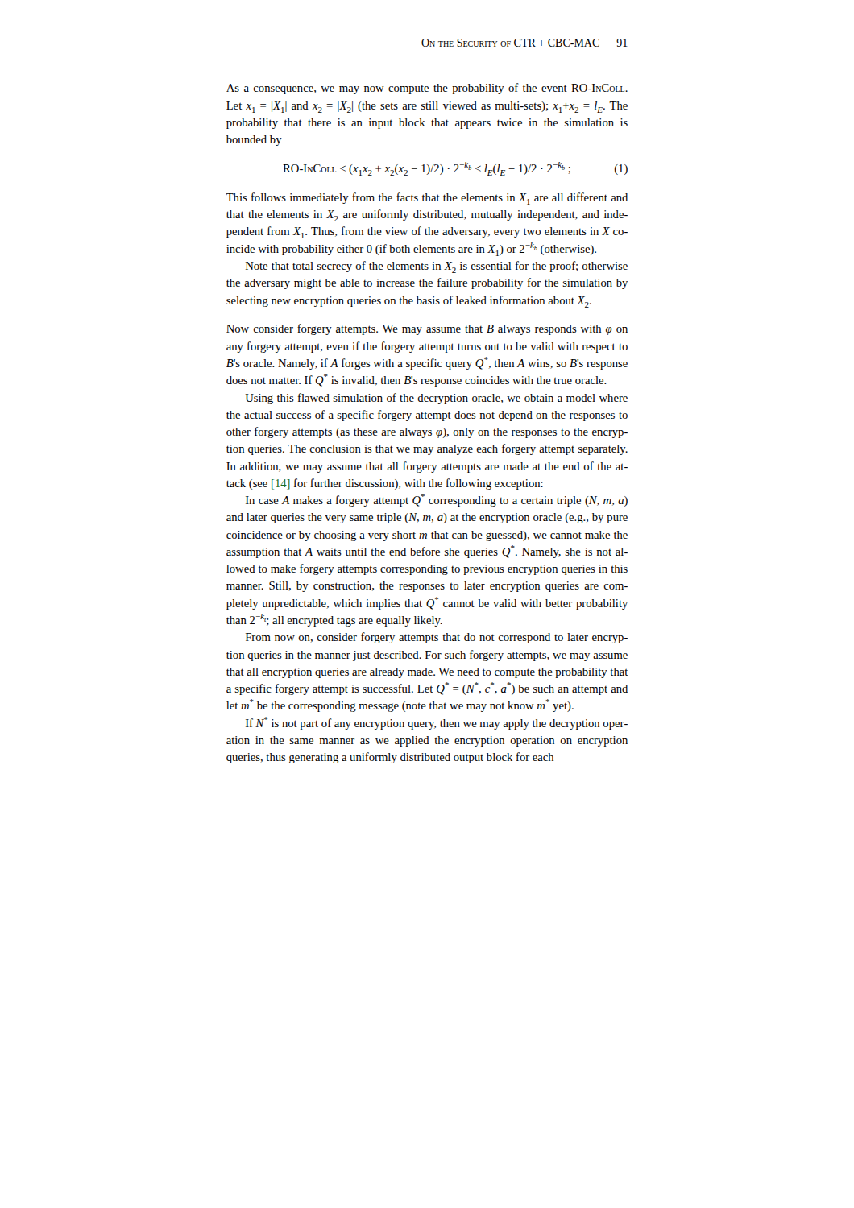On the Security of CTR + CBC-MAC91
As a consequence, we may now compute the probability of the event RO-InColl. Let x1 = |X1| and x2 = |X2| (the sets are still viewed as multi-sets); x1+x2 = lE. The probability that there is an input block that appears twice in the simulation is bounded by
RO-InColl ≤ (x1x2 + x2(x2 − 1)/2) · 2−kb ≤ lE(lE − 1)/2 · 2−kb ; (1)
This follows immediately from the facts that the elements in X1 are all different and that the elements in X2 are uniformly distributed, mutually independent, and independent from X1. Thus, from the view of the adversary, every two elements in X coincide with probability either 0 (if both elements are in X1) or 2−kb (otherwise).
Note that total secrecy of the elements in X2 is essential for the proof; otherwise the adversary might be able to increase the failure probability for the simulation by selecting new encryption queries on the basis of leaked information about X2.
Now consider forgery attempts. We may assume that B always responds with φ on any forgery attempt, even if the forgery attempt turns out to be valid with respect to B's oracle. Namely, if A forges with a specific query Q*, then A wins, so B's response does not matter. If Q* is invalid, then B's response coincides with the true oracle.
Using this flawed simulation of the decryption oracle, we obtain a model where the actual success of a specific forgery attempt does not depend on the responses to other forgery attempts (as these are always φ), only on the responses to the encryption queries. The conclusion is that we may analyze each forgery attempt separately. In addition, we may assume that all forgery attempts are made at the end of the attack (see [14] for further discussion), with the following exception:
In case A makes a forgery attempt Q* corresponding to a certain triple (N, m, a) and later queries the very same triple (N, m, a) at the encryption oracle (e.g., by pure coincidence or by choosing a very short m that can be guessed), we cannot make the assumption that A waits until the end before she queries Q*. Namely, she is not allowed to make forgery attempts corresponding to previous encryption queries in this manner. Still, by construction, the responses to later encryption queries are completely unpredictable, which implies that Q* cannot be valid with better probability than 2−kt; all encrypted tags are equally likely.
From now on, consider forgery attempts that do not correspond to later encryption queries in the manner just described. For such forgery attempts, we may assume that all encryption queries are already made. We need to compute the probability that a specific forgery attempt is successful. Let Q* = (N*, c*, a*) be such an attempt and let m* be the corresponding message (note that we may not know m* yet).
If N* is not part of any encryption query, then we may apply the decryption operation in the same manner as we applied the encryption operation on encryption queries, thus generating a uniformly distributed output block for each